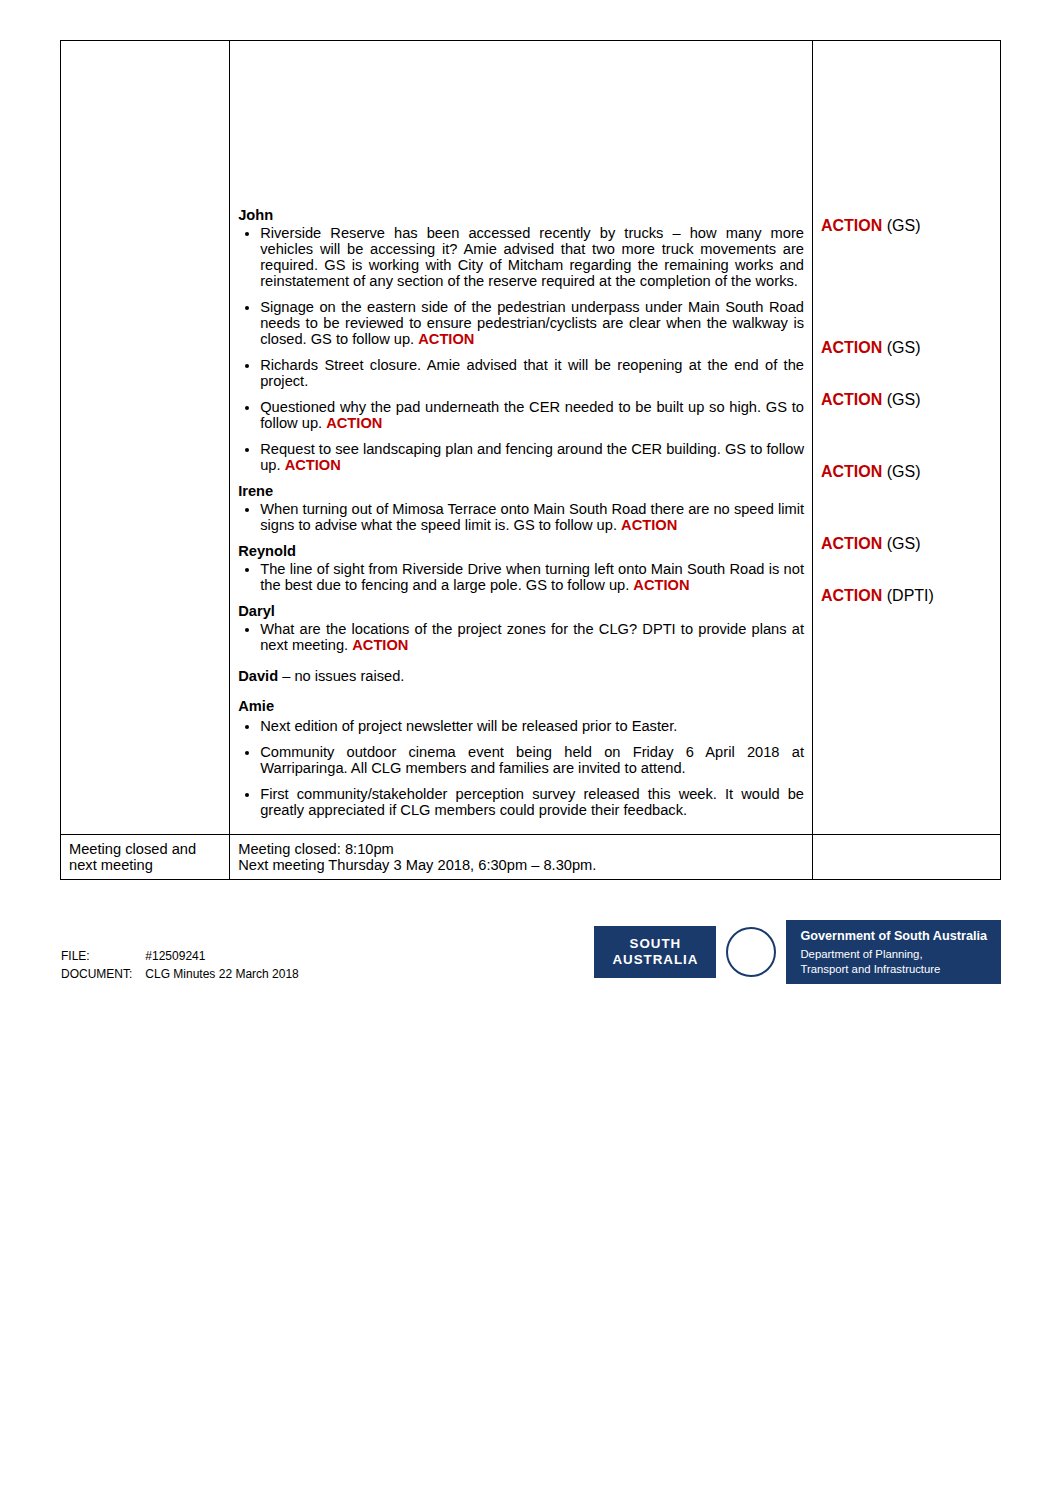| | John Riverside Reserve has been accessed recently by trucks – how many more vehicles will be accessing it? Amie advised that two more truck movements are required. GS is working with City of Mitcham regarding the remaining works and reinstatement of any section of the reserve required at the completion of the works. Signage on the eastern side of the pedestrian underpass under Main South Road needs to be reviewed to ensure pedestrian/cyclists are clear when the walkway is closed. GS to follow up. ACTION Richards Street closure. Amie advised that it will be reopening at the end of the project. Questioned why the pad underneath the CER needed to be built up so high. GS to follow up. ACTION Request to see landscaping plan and fencing around the CER building. GS to follow up. ACTION Irene When turning out of Mimosa Terrace onto Main South Road there are no speed limit signs to advise what the speed limit is. GS to follow up. ACTION Reynold The line of sight from Riverside Drive when turning left onto Main South Road is not the best due to fencing and a large pole. GS to follow up. ACTION Daryl What are the locations of the project zones for the CLG? DPTI to provide plans at next meeting. ACTION David – no issues raised. Amie Next edition of project newsletter will be released prior to Easter. Community outdoor cinema event being held on Friday 6 April 2018 at Warriparinga. All CLG members and families are invited to attend. First community/stakeholder perception survey released this week. It would be greatly appreciated if CLG members could provide their feedback. | ACTION (GS) ACTION (GS) ACTION (GS) ACTION (GS) ACTION (GS) ACTION (DPTI) |
| Meeting closed and next meeting | Meeting closed: 8:10pm Next meeting Thursday 3 May 2018, 6:30pm – 8.30pm. | |
| FILE: | #12509241 |
| DOCUMENT: | CLG Minutes 22 March 2018 |
SOUTH
AUSTRALIA
Government of South Australia Department of Planning,
Transport and Infrastructure